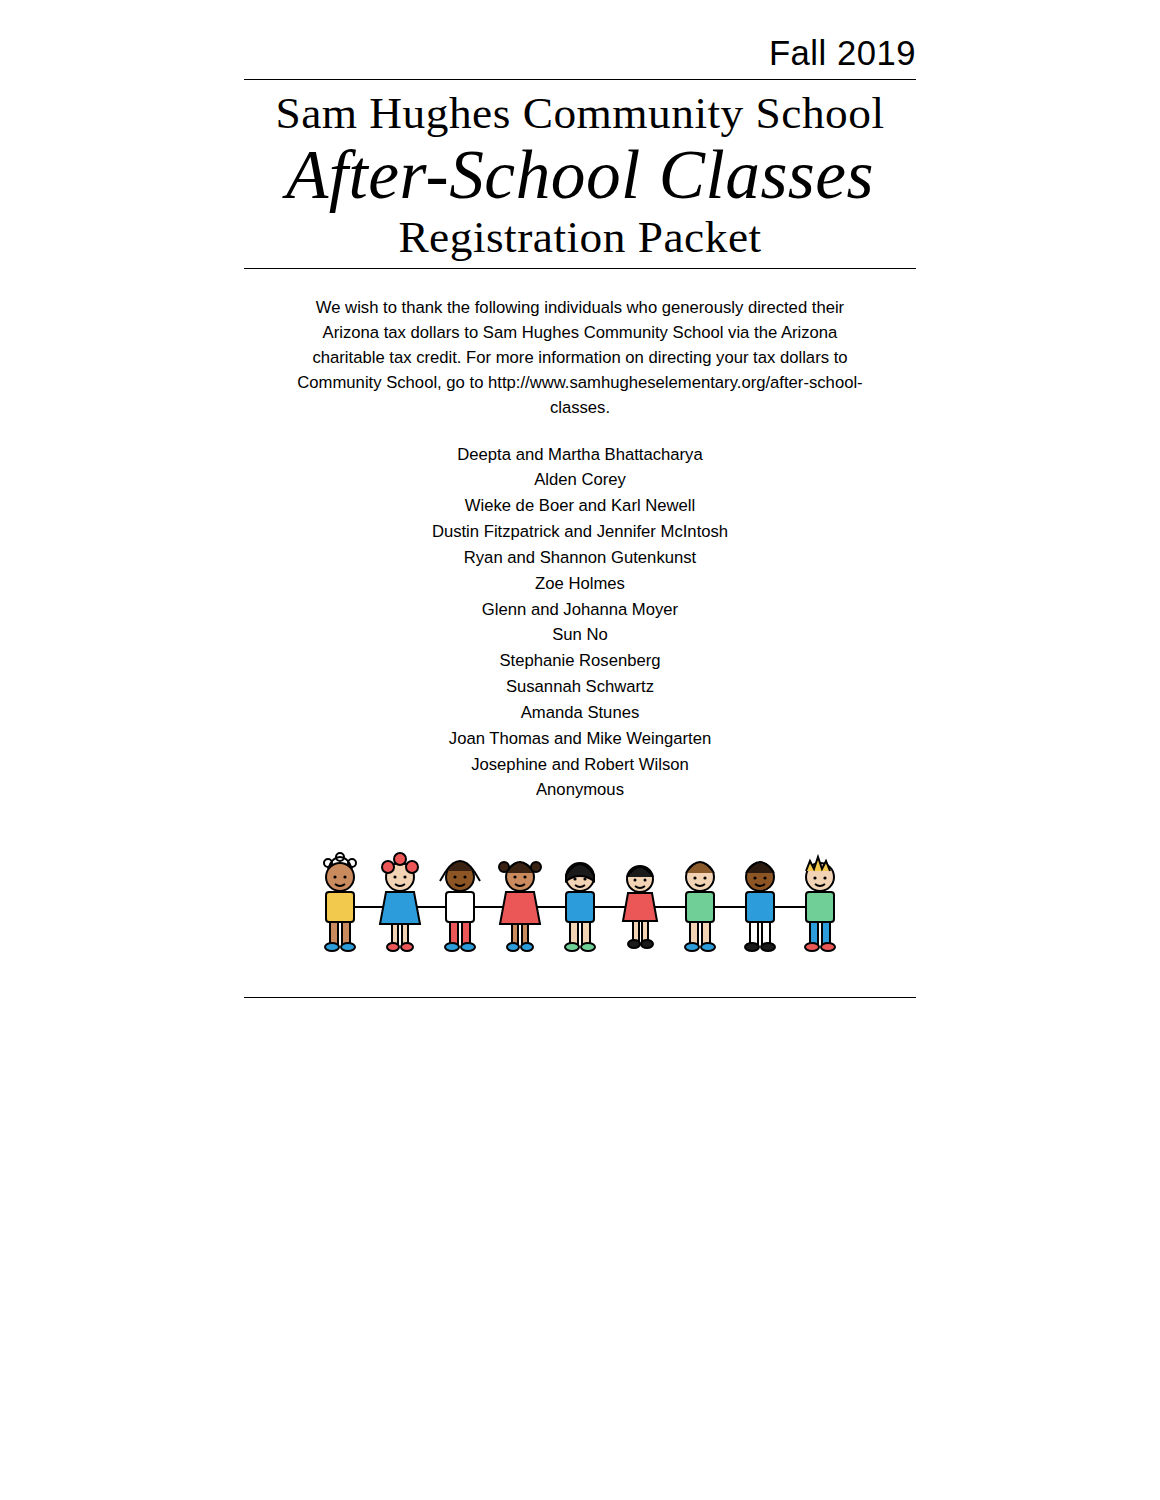Fall 2019
Sam Hughes Community School
After-School Classes
Registration Packet
We wish to thank the following individuals who generously directed their Arizona tax dollars to Sam Hughes Community School via the Arizona charitable tax credit. For more information on directing your tax dollars to Community School, go to http://www.samhugheselementary.org/after-school-classes.
Deepta and Martha Bhattacharya
Alden Corey
Wieke de Boer and Karl Newell
Dustin Fitzpatrick and Jennifer McIntosh
Ryan and Shannon Gutenkunst
Zoe Holmes
Glenn and Johanna Moyer
Sun No
Stephanie Rosenberg
Susannah Schwartz
Amanda Stunes
Joan Thomas and Mike Weingarten
Josephine and Robert Wilson
Anonymous